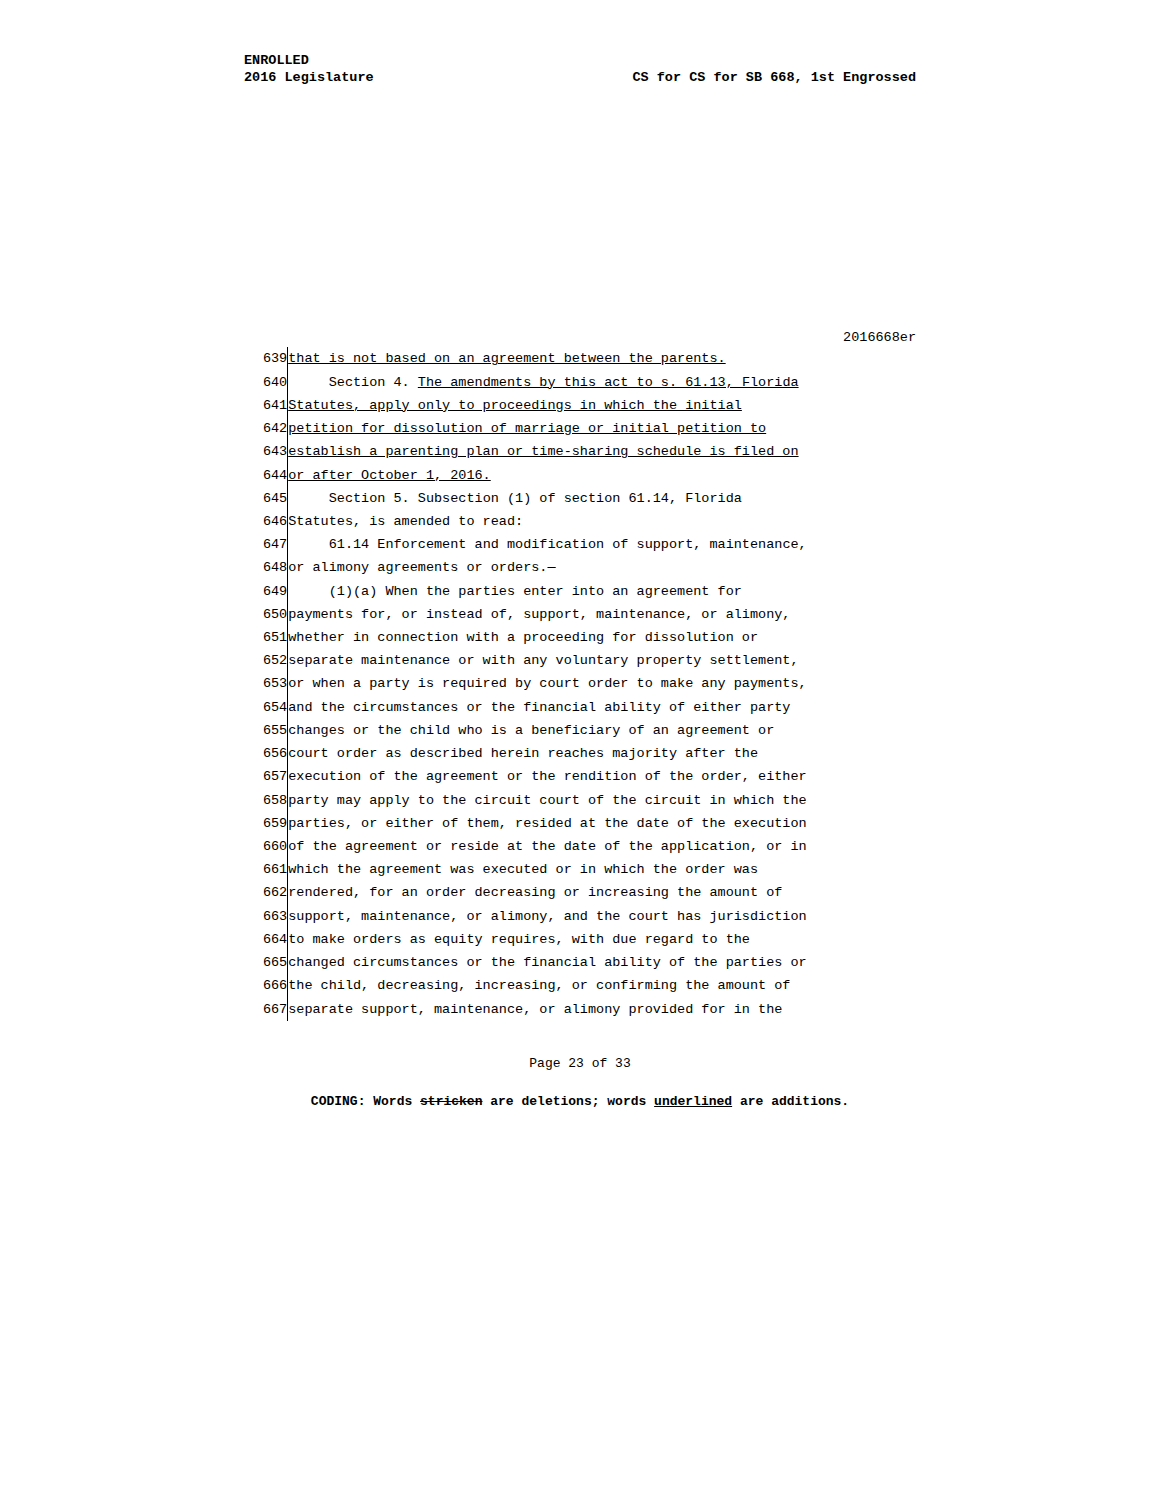ENROLLED
2016 Legislature
CS for CS for SB 668, 1st Engrossed
2016668er
| 639 | that is not based on an agreement between the parents. |
| 640 | Section 4. The amendments by this act to s. 61.13, Florida |
| 641 | Statutes, apply only to proceedings in which the initial |
| 642 | petition for dissolution of marriage or initial petition to |
| 643 | establish a parenting plan or time-sharing schedule is filed on |
| 644 | or after October 1, 2016. |
| 645 | Section 5. Subsection (1) of section 61.14, Florida |
| 646 | Statutes, is amended to read: |
| 647 | 61.14 Enforcement and modification of support, maintenance, |
| 648 | or alimony agreements or orders.— |
| 649 | (1)(a) When the parties enter into an agreement for |
| 650 | payments for, or instead of, support, maintenance, or alimony, |
| 651 | whether in connection with a proceeding for dissolution or |
| 652 | separate maintenance or with any voluntary property settlement, |
| 653 | or when a party is required by court order to make any payments, |
| 654 | and the circumstances or the financial ability of either party |
| 655 | changes or the child who is a beneficiary of an agreement or |
| 656 | court order as described herein reaches majority after the |
| 657 | execution of the agreement or the rendition of the order, either |
| 658 | party may apply to the circuit court of the circuit in which the |
| 659 | parties, or either of them, resided at the date of the execution |
| 660 | of the agreement or reside at the date of the application, or in |
| 661 | which the agreement was executed or in which the order was |
| 662 | rendered, for an order decreasing or increasing the amount of |
| 663 | support, maintenance, or alimony, and the court has jurisdiction |
| 664 | to make orders as equity requires, with due regard to the |
| 665 | changed circumstances or the financial ability of the parties or |
| 666 | the child, decreasing, increasing, or confirming the amount of |
| 667 | separate support, maintenance, or alimony provided for in the |
Page 23 of 33
CODING: Words stricken are deletions; words underlined are additions.